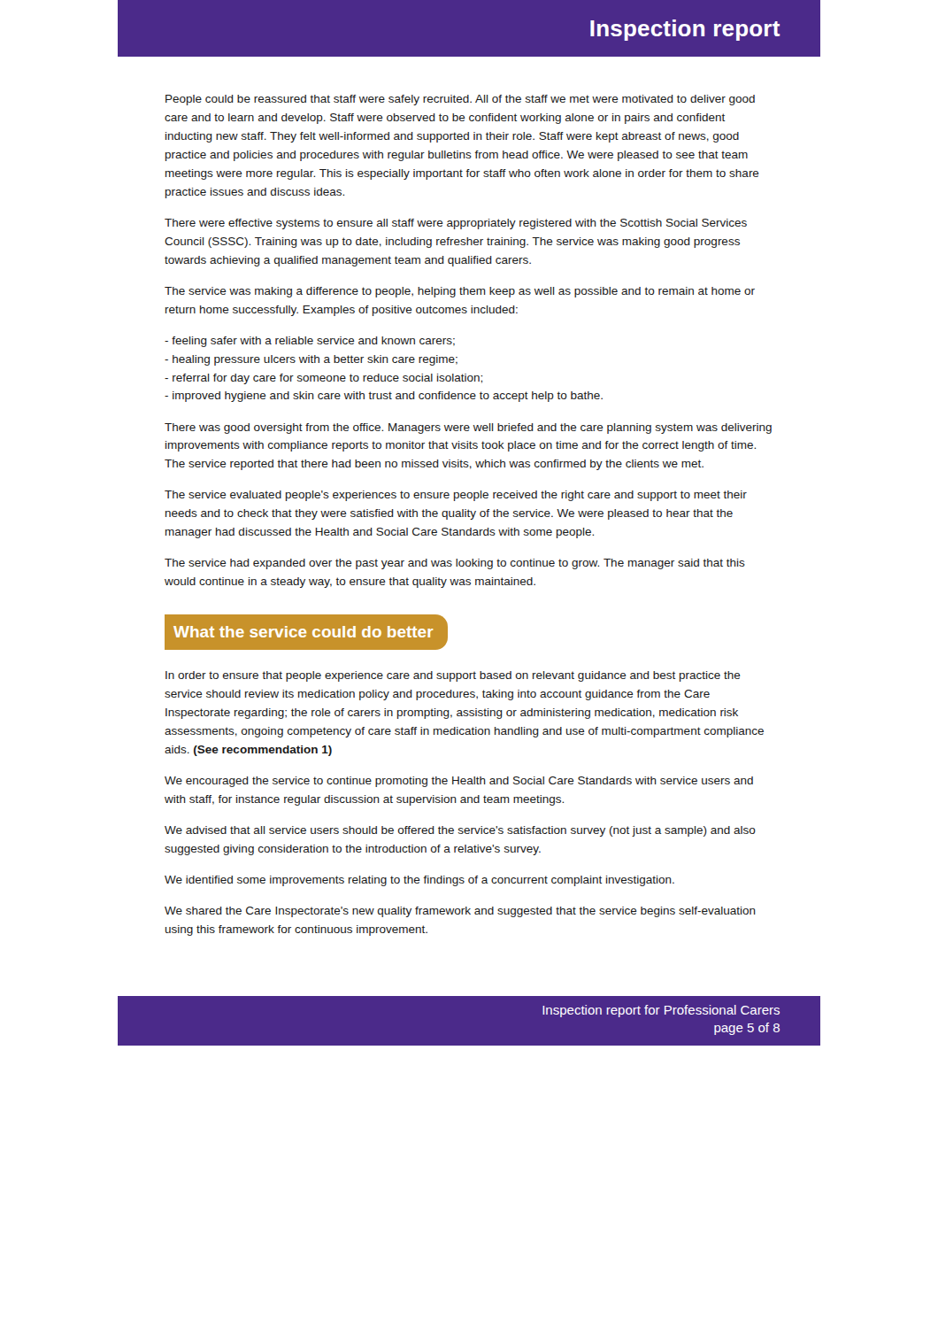Inspection report
People could be reassured that staff were safely recruited. All of the staff we met were motivated to deliver good care and to learn and develop. Staff were observed to be confident working alone or in pairs and confident inducting new staff. They felt well-informed and supported in their role. Staff were kept abreast of news, good practice and policies and procedures with regular bulletins from head office. We were pleased to see that team meetings were more regular. This is especially important for staff who often work alone in order for them to share practice issues and discuss ideas.
There were effective systems to ensure all staff were appropriately registered with the Scottish Social Services Council (SSSC). Training was up to date, including refresher training. The service was making good progress towards achieving a qualified management team and qualified carers.
The service was making a difference to people, helping them keep as well as possible and to remain at home or return home successfully. Examples of positive outcomes included:
- feeling safer with a reliable service and known carers;
- healing pressure ulcers with a better skin care regime;
- referral for day care for someone to reduce social isolation;
- improved hygiene and skin care with trust and confidence to accept help to bathe.
There was good oversight from the office. Managers were well briefed and the care planning system was delivering improvements with compliance reports to monitor that visits took place on time and for the correct length of time. The service reported that there had been no missed visits, which was confirmed by the clients we met.
The service evaluated people's experiences to ensure people received the right care and support to meet their needs and to check that they were satisfied with the quality of the service. We were pleased to hear that the manager had discussed the Health and Social Care Standards with some people.
The service had expanded over the past year and was looking to continue to grow. The manager said that this would continue in a steady way, to ensure that quality was maintained.
What the service could do better
In order to ensure that people experience care and support based on relevant guidance and best practice the service should review its medication policy and procedures, taking into account guidance from the Care Inspectorate regarding; the role of carers in prompting, assisting or administering medication, medication risk assessments, ongoing competency of care staff in medication handling and use of multi-compartment compliance aids. (See recommendation 1)
We encouraged the service to continue promoting the Health and Social Care Standards with service users and with staff, for instance regular discussion at supervision and team meetings.
We advised that all service users should be offered the service's satisfaction survey (not just a sample) and also suggested giving consideration to the introduction of a relative's survey.
We identified some improvements relating to the findings of a concurrent complaint investigation.
We shared the Care Inspectorate's new quality framework and suggested that the service begins self-evaluation using this framework for continuous improvement.
Inspection report for Professional Carers
page 5 of 8